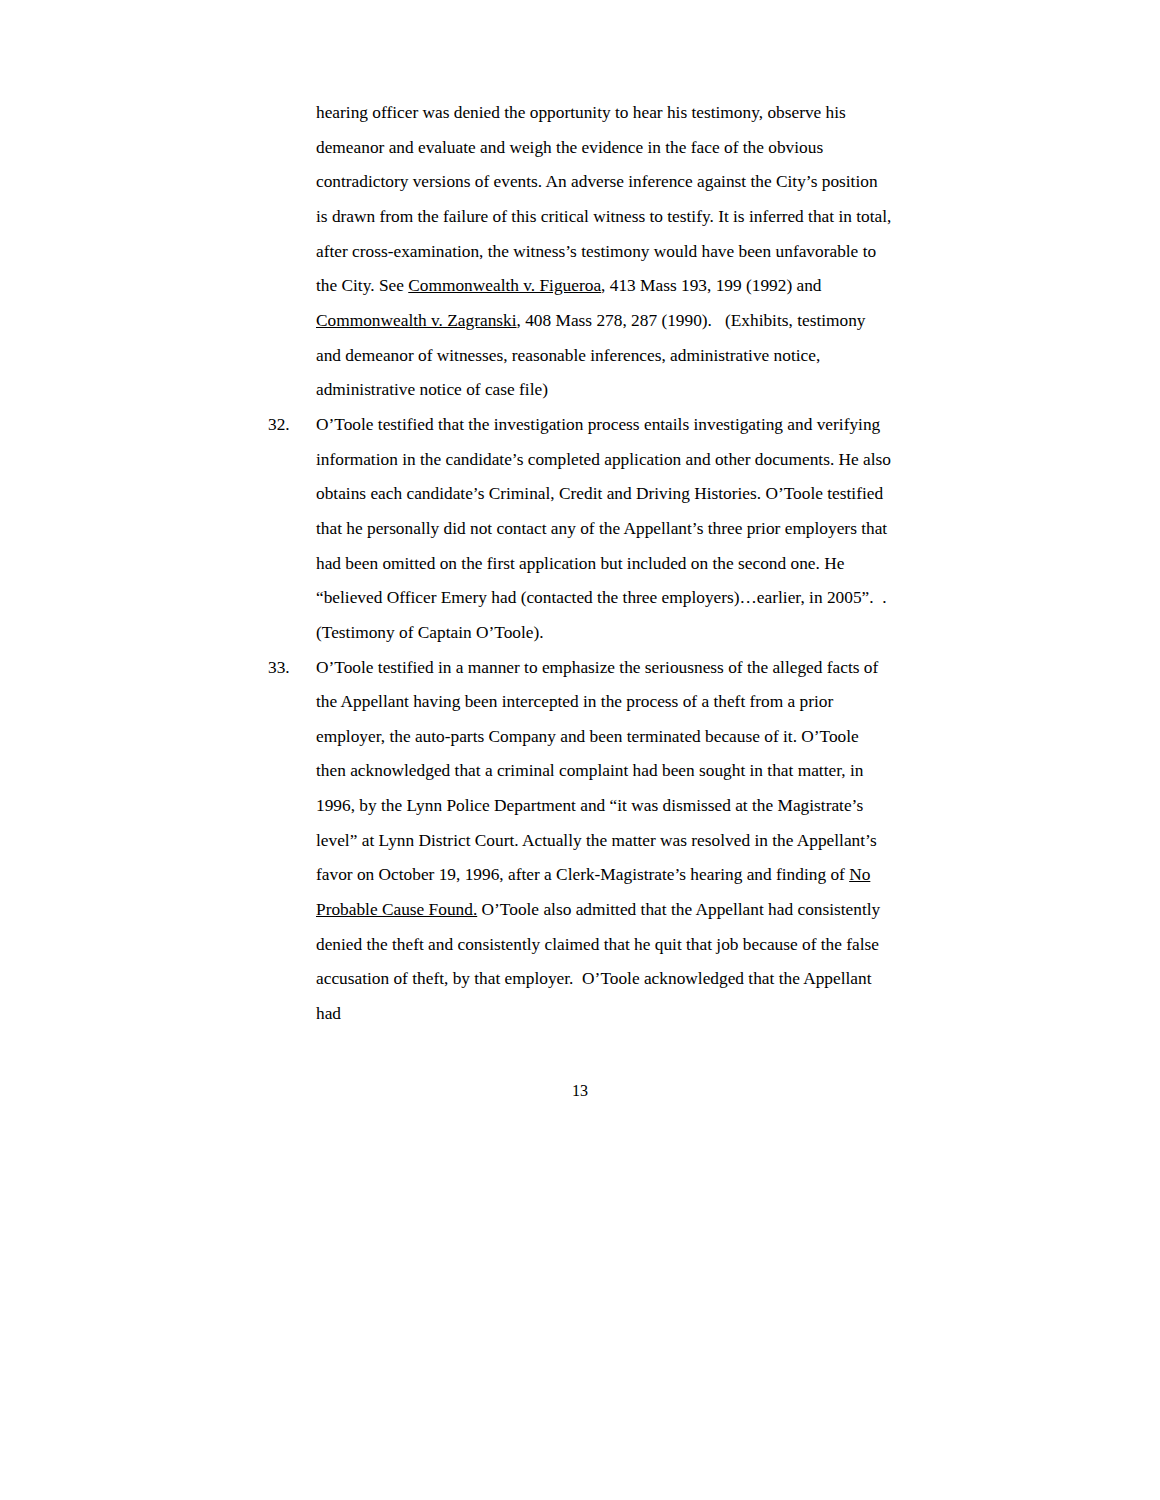hearing officer was denied the opportunity to hear his testimony, observe his demeanor and evaluate and weigh the evidence in the face of the obvious contradictory versions of events. An adverse inference against the City’s position is drawn from the failure of this critical witness to testify. It is inferred that in total, after cross-examination, the witness’s testimony would have been unfavorable to the City. See Commonwealth v. Figueroa, 413 Mass 193, 199 (1992) and Commonwealth v. Zagranski, 408 Mass 278, 287 (1990). (Exhibits, testimony and demeanor of witnesses, reasonable inferences, administrative notice, administrative notice of case file)
32. O’Toole testified that the investigation process entails investigating and verifying information in the candidate’s completed application and other documents. He also obtains each candidate’s Criminal, Credit and Driving Histories. O’Toole testified that he personally did not contact any of the Appellant’s three prior employers that had been omitted on the first application but included on the second one. He “believed Officer Emery had (contacted the three employers)…earlier, in 2005”. . (Testimony of Captain O’Toole).
33. O’Toole testified in a manner to emphasize the seriousness of the alleged facts of the Appellant having been intercepted in the process of a theft from a prior employer, the auto-parts Company and been terminated because of it. O’Toole then acknowledged that a criminal complaint had been sought in that matter, in 1996, by the Lynn Police Department and “it was dismissed at the Magistrate’s level” at Lynn District Court. Actually the matter was resolved in the Appellant’s favor on October 19, 1996, after a Clerk-Magistrate’s hearing and finding of No Probable Cause Found. O’Toole also admitted that the Appellant had consistently denied the theft and consistently claimed that he quit that job because of the false accusation of theft, by that employer. O’Toole acknowledged that the Appellant had
13